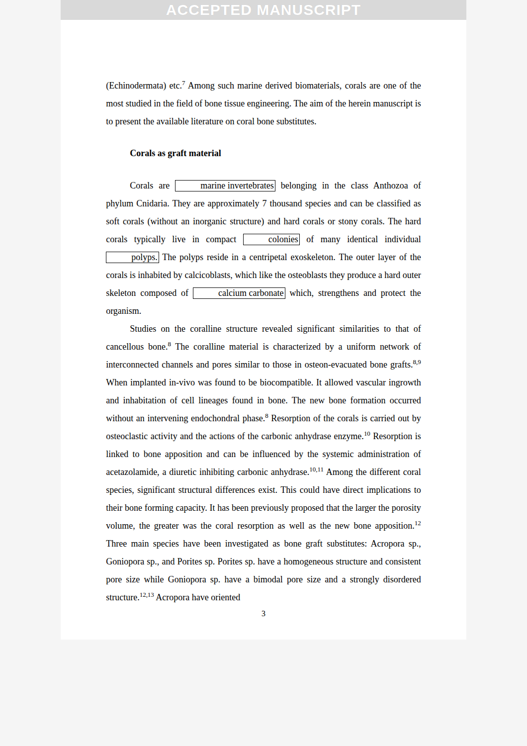ACCEPTED MANUSCRIPT
(Echinodermata) etc.7 Among such marine derived biomaterials, corals are one of the most studied in the field of bone tissue engineering. The aim of the herein manuscript is to present the available literature on coral bone substitutes.
Corals as graft material
Corals are marine invertebrates belonging in the class Anthozoa of phylum Cnidaria. They are approximately 7 thousand species and can be classified as soft corals (without an inorganic structure) and hard corals or stony corals. The hard corals typically live in compact colonies of many identical individual polyps. The polyps reside in a centripetal exoskeleton. The outer layer of the corals is inhabited by calcicoblasts, which like the osteoblasts they produce a hard outer skeleton composed of calcium carbonate which, strengthens and protect the organism.
Studies on the coralline structure revealed significant similarities to that of cancellous bone.8 The coralline material is characterized by a uniform network of interconnected channels and pores similar to those in osteon-evacuated bone grafts.8,9 When implanted in-vivo was found to be biocompatible. It allowed vascular ingrowth and inhabitation of cell lineages found in bone. The new bone formation occurred without an intervening endochondral phase.8 Resorption of the corals is carried out by osteoclastic activity and the actions of the carbonic anhydrase enzyme.10 Resorption is linked to bone apposition and can be influenced by the systemic administration of acetazolamide, a diuretic inhibiting carbonic anhydrase.10,11 Among the different coral species, significant structural differences exist. This could have direct implications to their bone forming capacity. It has been previously proposed that the larger the porosity volume, the greater was the coral resorption as well as the new bone apposition.12 Three main species have been investigated as bone graft substitutes: Acropora sp., Goniopora sp., and Porites sp. Porites sp. have a homogeneous structure and consistent pore size while Goniopora sp. have a bimodal pore size and a strongly disordered structure.12,13 Acropora have oriented
3